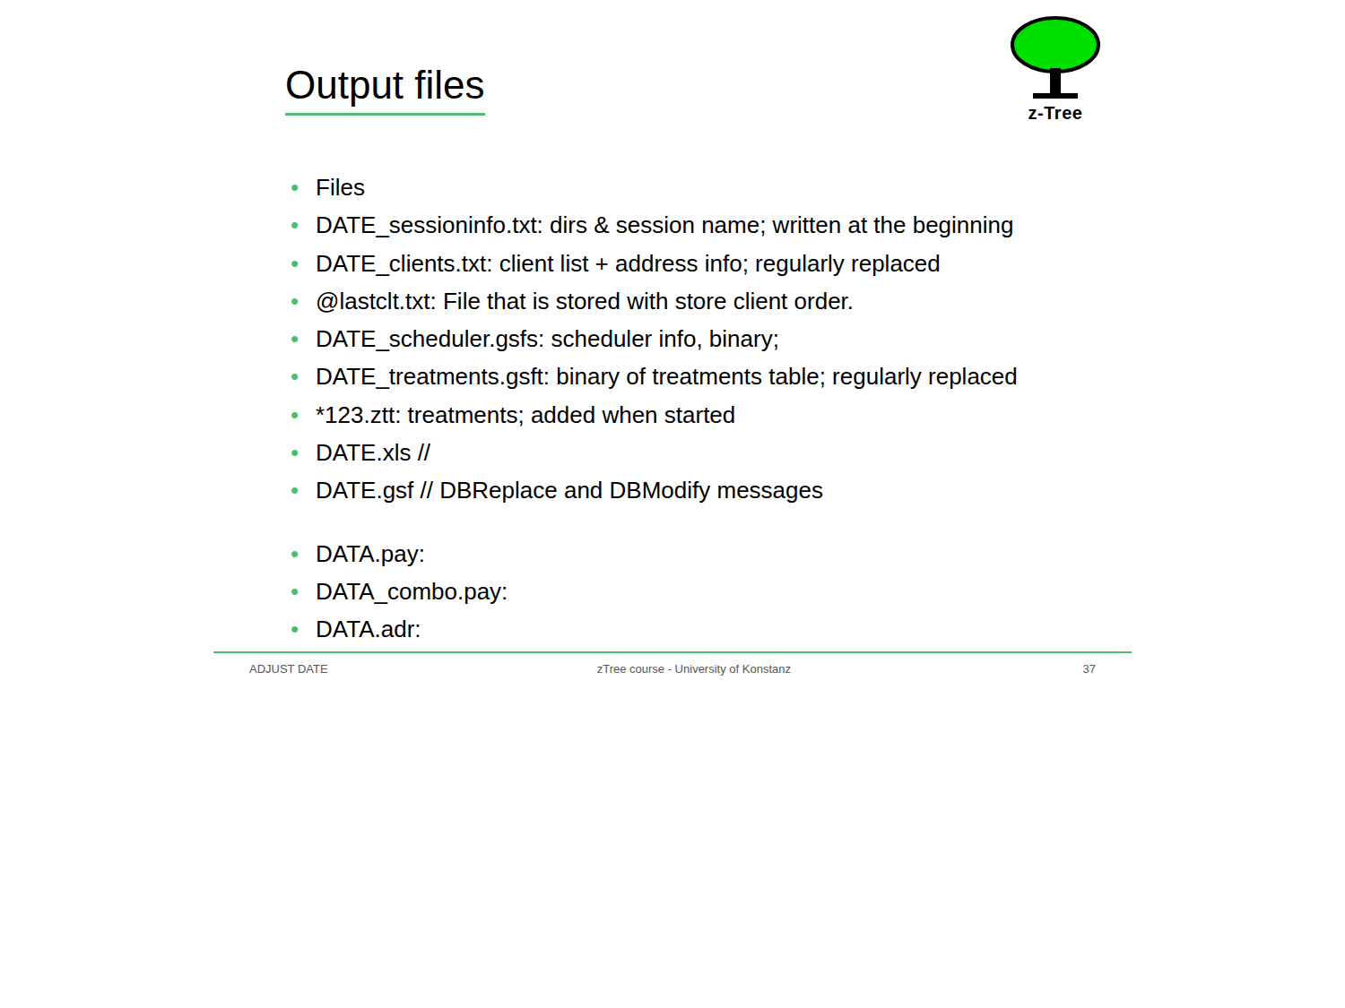z-Tree
Output files
Files
DATE_sessioninfo.txt: dirs & session name; written at the beginning
DATE_clients.txt: client list + address info; regularly replaced
@lastclt.txt: File that is stored with store client order.
DATE_scheduler.gsfs: scheduler info, binary;
DATE_treatments.gsft: binary of treatments table; regularly replaced
*123.ztt: treatments; added when started
DATE.xls //
DATE.gsf // DBReplace and DBModify messages
DATA.pay:
DATA_combo.pay:
DATA.adr:
ADJUST DATE
zTree course - University of Konstanz
37